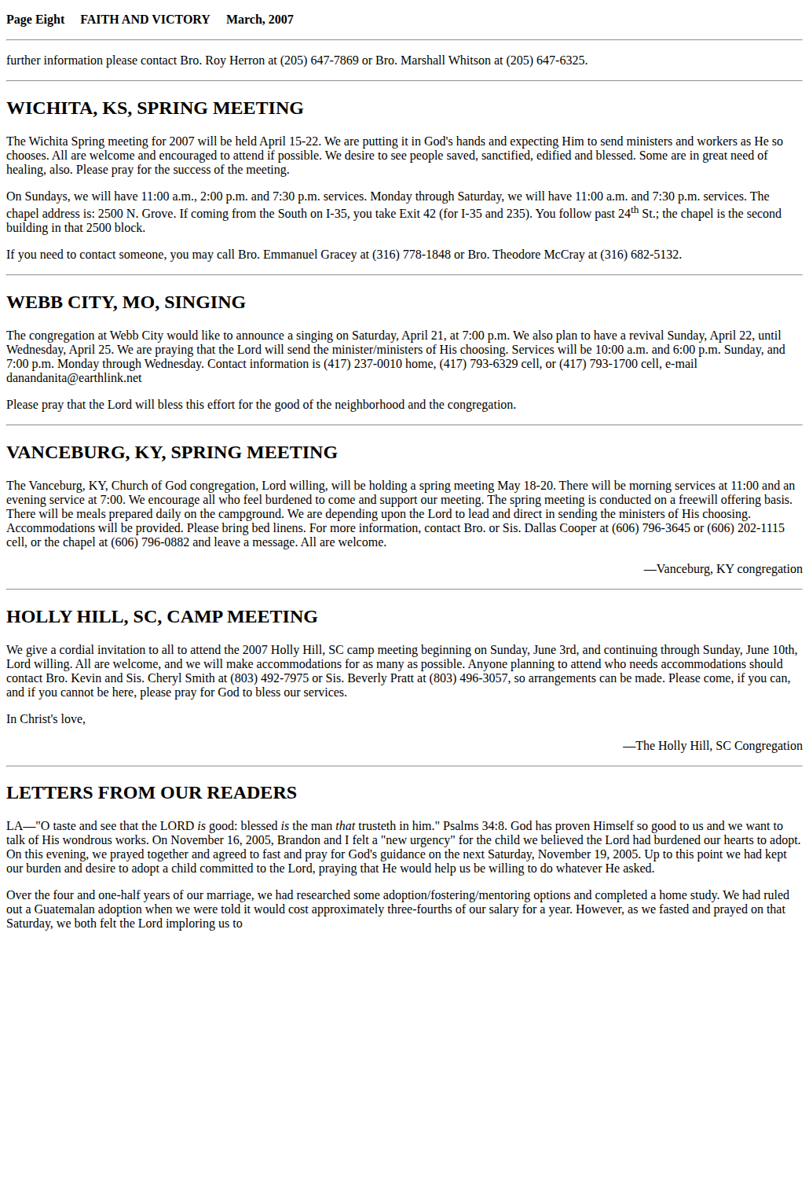Page Eight FAITH AND VICTORY March, 2007
further information please contact Bro. Roy Herron at (205) 647-7869 or Bro. Marshall Whitson at (205) 647-6325.
WICHITA, KS, SPRING MEETING
The Wichita Spring meeting for 2007 will be held April 15-22. We are putting it in God's hands and expecting Him to send ministers and workers as He so chooses. All are welcome and encouraged to attend if possible. We desire to see people saved, sanctified, edified and blessed. Some are in great need of healing, also. Please pray for the success of the meeting.
On Sundays, we will have 11:00 a.m., 2:00 p.m. and 7:30 p.m. services. Monday through Saturday, we will have 11:00 a.m. and 7:30 p.m. services. The chapel address is: 2500 N. Grove. If coming from the South on I-35, you take Exit 42 (for I-35 and 235). You follow past 24th St.; the chapel is the second building in that 2500 block.
If you need to contact someone, you may call Bro. Emmanuel Gracey at (316) 778-1848 or Bro. Theodore McCray at (316) 682-5132.
WEBB CITY, MO, SINGING
The congregation at Webb City would like to announce a singing on Saturday, April 21, at 7:00 p.m. We also plan to have a revival Sunday, April 22, until Wednesday, April 25. We are praying that the Lord will send the minister/ministers of His choosing. Services will be 10:00 a.m. and 6:00 p.m. Sunday, and 7:00 p.m. Monday through Wednesday. Contact information is (417) 237-0010 home, (417) 793-6329 cell, or (417) 793-1700 cell, e-mail danandanita@earthlink.net
Please pray that the Lord will bless this effort for the good of the neighborhood and the congregation.
VANCEBURG, KY, SPRING MEETING
The Vanceburg, KY, Church of God congregation, Lord willing, will be holding a spring meeting May 18-20. There will be morning services at 11:00 and an evening service at 7:00. We encourage all who feel burdened to come and support our meeting. The spring meeting is conducted on a freewill offering basis. There will be meals prepared daily on the campground. We are depending upon the Lord to lead and direct in sending the ministers of His choosing. Accommodations will be provided. Please bring bed linens. For more information, contact Bro. or Sis. Dallas Cooper at (606) 796-3645 or (606) 202-1115 cell, or the chapel at (606) 796-0882 and leave a message. All are welcome.
—Vanceburg, KY congregation
HOLLY HILL, SC, CAMP MEETING
We give a cordial invitation to all to attend the 2007 Holly Hill, SC camp meeting beginning on Sunday, June 3rd, and continuing through Sunday, June 10th, Lord willing. All are welcome, and we will make accommodations for as many as possible. Anyone planning to attend who needs accommodations should contact Bro. Kevin and Sis. Cheryl Smith at (803) 492-7975 or Sis. Beverly Pratt at (803) 496-3057, so arrangements can be made. Please come, if you can, and if you cannot be here, please pray for God to bless our services.
In Christ's love,
—The Holly Hill, SC Congregation
LETTERS FROM OUR READERS
LA—"O taste and see that the LORD is good: blessed is the man that trusteth in him." Psalms 34:8. God has proven Himself so good to us and we want to talk of His wondrous works. On November 16, 2005, Brandon and I felt a "new urgency" for the child we believed the Lord had burdened our hearts to adopt. On this evening, we prayed together and agreed to fast and pray for God's guidance on the next Saturday, November 19, 2005. Up to this point we had kept our burden and desire to adopt a child committed to the Lord, praying that He would help us be willing to do whatever He asked.
Over the four and one-half years of our marriage, we had researched some adoption/fostering/mentoring options and completed a home study. We had ruled out a Guatemalan adoption when we were told it would cost approximately three-fourths of our salary for a year. However, as we fasted and prayed on that Saturday, we both felt the Lord imploring us to